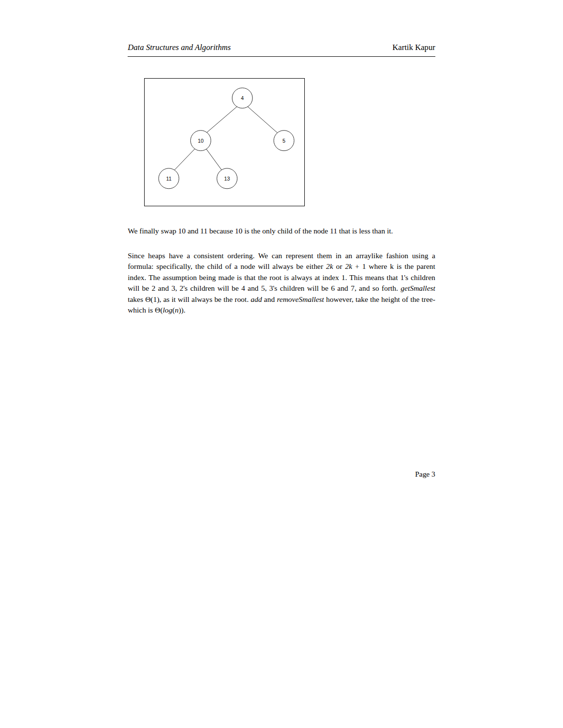Data Structures and Algorithms Kartik Kapur
4 10 5 11 13
We finally swap 10 and 11 because 10 is the only child of the node 11 that is less than it.
Since heaps have a consistent ordering. We can represent them in an arraylike fashion using a formula: specifically, the child of a node will always be either 2k or 2k + 1 where k is the parent index. The assumption being made is that the root is always at index 1. This means that 1's children will be 2 and 3, 2's children will be 4 and 5, 3's children will be 6 and 7, and so forth. getSmallest takes Θ(1), as it will always be the root. add and removeSmallest however, take the height of the tree- which is Θ(log(n)).
Page 3